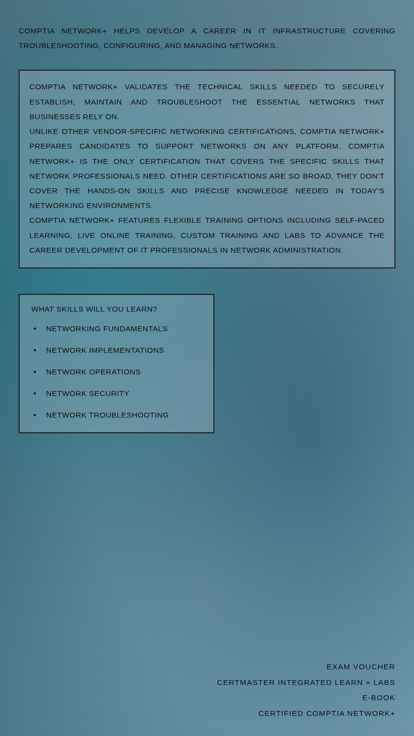CompTIA Network+ helps develop a career in IT infrastructure covering troubleshooting, configuring, and managing networks.
CompTIA Network+ validates the technical skills needed to securely establish, maintain and troubleshoot the essential networks that businesses rely on.
Unlike other vendor-specific networking certifications, CompTIA Network+ prepares candidates to support networks on any platform. CompTIA Network+ is the only certification that covers the specific skills that network professionals need. Other certifications are so broad, they don’t cover the hands-on skills and precise knowledge needed in today’s networking environments.
CompTIA Network+ features flexible training options including self-paced learning, live online training, custom training and labs to advance the career development of IT professionals in network administration.
What skills will you learn?
Networking Fundamentals
Network Implementations
Network Operations
Network Security
Network Troubleshooting
Exam Voucher
CertMaster Integrated Learn + Labs
E-Book
Certified CompTIA Network+